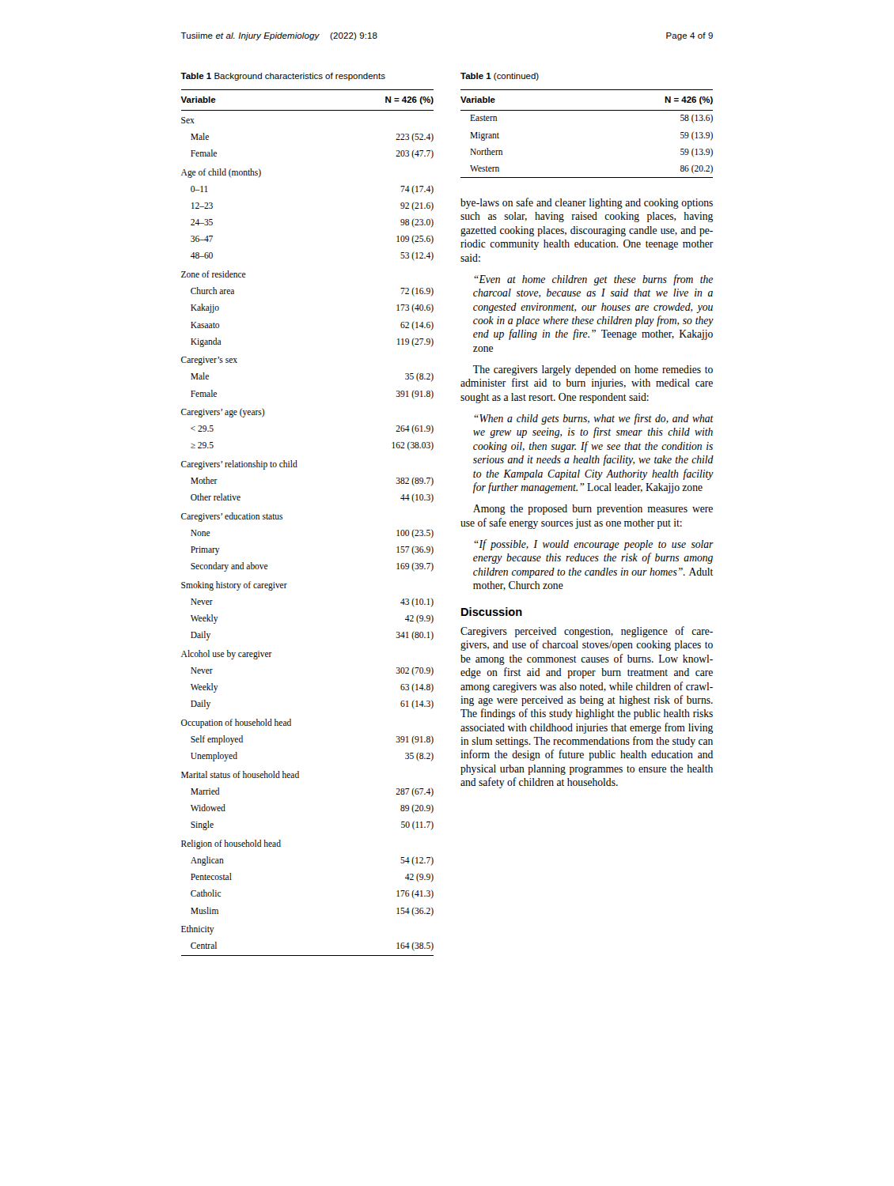Tusiime et al. Injury Epidemiology(2022) 9:18
Page 4 of 9
Table 1 Background characteristics of respondents
| Variable | N = 426 (%) |
| --- | --- |
| Sex | |
| Male | 223 (52.4) |
| Female | 203 (47.7) |
| Age of child (months) | |
| 0–11 | 74 (17.4) |
| 12–23 | 92 (21.6) |
| 24–35 | 98 (23.0) |
| 36–47 | 109 (25.6) |
| 48–60 | 53 (12.4) |
| Zone of residence | |
| Church area | 72 (16.9) |
| Kakajjo | 173 (40.6) |
| Kasaato | 62 (14.6) |
| Kiganda | 119 (27.9) |
| Caregiver’s sex | |
| Male | 35 (8.2) |
| Female | 391 (91.8) |
| Caregivers’ age (years) | |
| < 29.5 | 264 (61.9) |
| ≥ 29.5 | 162 (38.03) |
| Caregivers’ relationship to child | |
| Mother | 382 (89.7) |
| Other relative | 44 (10.3) |
| Caregivers’ education status | |
| None | 100 (23.5) |
| Primary | 157 (36.9) |
| Secondary and above | 169 (39.7) |
| Smoking history of caregiver | |
| Never | 43 (10.1) |
| Weekly | 42 (9.9) |
| Daily | 341 (80.1) |
| Alcohol use by caregiver | |
| Never | 302 (70.9) |
| Weekly | 63 (14.8) |
| Daily | 61 (14.3) |
| Occupation of household head | |
| Self employed | 391 (91.8) |
| Unemployed | 35 (8.2) |
| Marital status of household head | |
| Married | 287 (67.4) |
| Widowed | 89 (20.9) |
| Single | 50 (11.7) |
| Religion of household head | |
| Anglican | 54 (12.7) |
| Pentecostal | 42 (9.9) |
| Catholic | 176 (41.3) |
| Muslim | 154 (36.2) |
| Ethnicity | |
| Central | 164 (38.5) |
Table 1 (continued)
| Variable | N = 426 (%) |
| --- | --- |
| Eastern | 58 (13.6) |
| Migrant | 59 (13.9) |
| Northern | 59 (13.9) |
| Western | 86 (20.2) |
bye-laws on safe and cleaner lighting and cooking options such as solar, having raised cooking places, having gazetted cooking places, discouraging candle use, and periodic community health education. One teenage mother said:
“Even at home children get these burns from the charcoal stove, because as I said that we live in a congested environment, our houses are crowded, you cook in a place where these children play from, so they end up falling in the fire.” Teenage mother, Kakajjo zone
The caregivers largely depended on home remedies to administer first aid to burn injuries, with medical care sought as a last resort. One respondent said:
“When a child gets burns, what we first do, and what we grew up seeing, is to first smear this child with cooking oil, then sugar. If we see that the condition is serious and it needs a health facility, we take the child to the Kampala Capital City Authority health facility for further management.” Local leader, Kakajjo zone
Among the proposed burn prevention measures were use of safe energy sources just as one mother put it:
“If possible, I would encourage people to use solar energy because this reduces the risk of burns among children compared to the candles in our homes”. Adult mother, Church zone
Discussion
Caregivers perceived congestion, negligence of caregivers, and use of charcoal stoves/open cooking places to be among the commonest causes of burns. Low knowledge on first aid and proper burn treatment and care among caregivers was also noted, while children of crawling age were perceived as being at highest risk of burns. The findings of this study highlight the public health risks associated with childhood injuries that emerge from living in slum settings. The recommendations from the study can inform the design of future public health education and physical urban planning programmes to ensure the health and safety of children at households.